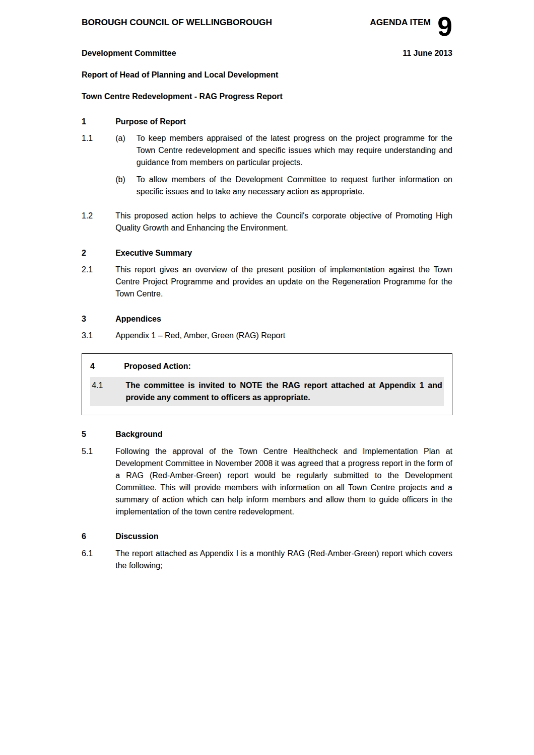BOROUGH COUNCIL OF WELLINGBOROUGH
AGENDA ITEM9
Development Committee
11 June 2013
Report of Head of Planning and Local Development
Town Centre Redevelopment - RAG Progress Report
1
Purpose of Report
1.1
(a)
To keep members appraised of the latest progress on the project programme for the Town Centre redevelopment and specific issues which may require understanding and guidance from members on particular projects.
(b)
To allow members of the Development Committee to request further information on specific issues and to take any necessary action as appropriate.
1.2
This proposed action helps to achieve the Council's corporate objective of Promoting High Quality Growth and Enhancing the Environment.
2
Executive Summary
2.1
This report gives an overview of the present position of implementation against the Town Centre Project Programme and provides an update on the Regeneration Programme for the Town Centre.
3
Appendices
3.1
Appendix 1 – Red, Amber, Green (RAG) Report
4
Proposed Action:
4.1
The committee is invited to NOTE the RAG report attached at Appendix 1 and provide any comment to officers as appropriate.
5
Background
5.1
Following the approval of the Town Centre Healthcheck and Implementation Plan at Development Committee in November 2008 it was agreed that a progress report in the form of a RAG (Red-Amber-Green) report would be regularly submitted to the Development Committee. This will provide members with information on all Town Centre projects and a summary of action which can help inform members and allow them to guide officers in the implementation of the town centre redevelopment.
6
Discussion
6.1
The report attached as Appendix I is a monthly RAG (Red-Amber-Green) report which covers the following;